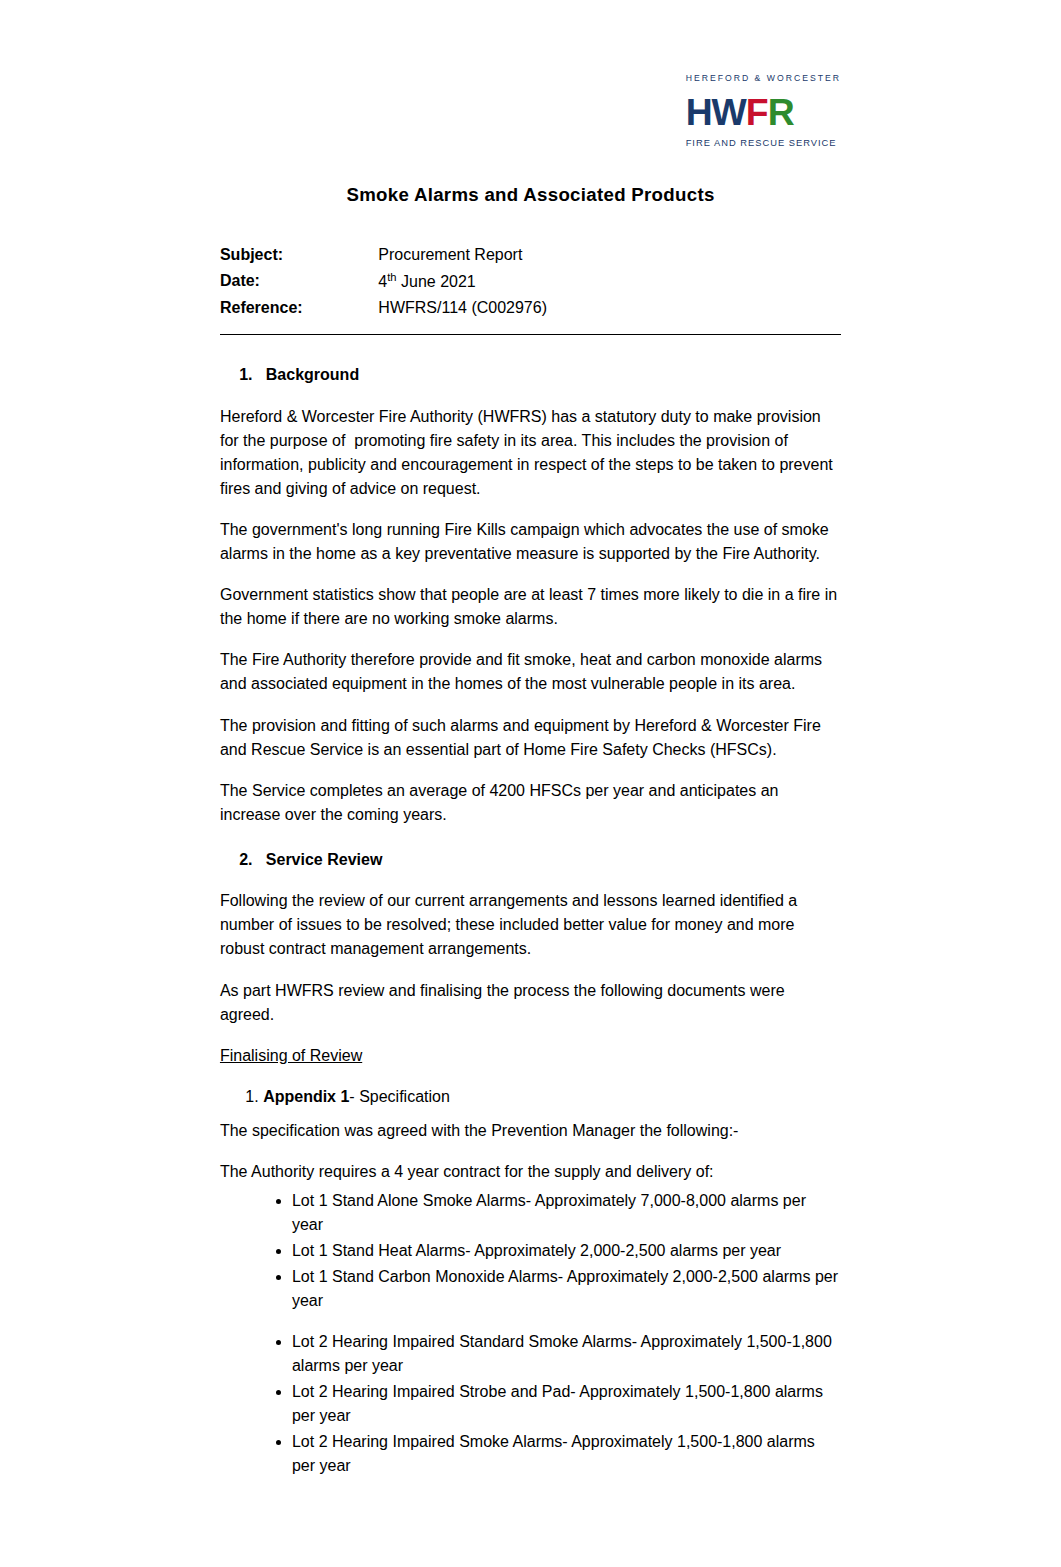HEREFORD & WORCESTER HWFR FIRE AND RESCUE SERVICE
Smoke Alarms and Associated Products
| Subject: | Procurement Report |
| Date: | 4 th June 2021 |
| Reference: | HWFRS/114 (C002976) |
1. Background
Hereford & Worcester Fire Authority (HWFRS) has a statutory duty to make provision for the purpose of promoting fire safety in its area. This includes the provision of information, publicity and encouragement in respect of the steps to be taken to prevent fires and giving of advice on request.
The government's long running Fire Kills campaign which advocates the use of smoke alarms in the home as a key preventative measure is supported by the Fire Authority.
Government statistics show that people are at least 7 times more likely to die in a fire in the home if there are no working smoke alarms.
The Fire Authority therefore provide and fit smoke, heat and carbon monoxide alarms and associated equipment in the homes of the most vulnerable people in its area.
The provision and fitting of such alarms and equipment by Hereford & Worcester Fire and Rescue Service is an essential part of Home Fire Safety Checks (HFSCs).
The Service completes an average of 4200 HFSCs per year and anticipates an increase over the coming years.
2. Service Review
Following the review of our current arrangements and lessons learned identified a number of issues to be resolved; these included better value for money and more robust contract management arrangements.
As part HWFRS review and finalising the process the following documents were agreed.
Finalising of Review
Appendix 1- Specification
The specification was agreed with the Prevention Manager the following:-
The Authority requires a 4 year contract for the supply and delivery of:
Lot 1 Stand Alone Smoke Alarms- Approximately 7,000-8,000 alarms per year
Lot 1 Stand Heat Alarms- Approximately 2,000-2,500 alarms per year
Lot 1 Stand Carbon Monoxide Alarms- Approximately 2,000-2,500 alarms per year
Lot 2 Hearing Impaired Standard Smoke Alarms- Approximately 1,500-1,800 alarms per year
Lot 2 Hearing Impaired Strobe and Pad- Approximately 1,500-1,800 alarms per year
Lot 2 Hearing Impaired Smoke Alarms- Approximately 1,500-1,800 alarms per year